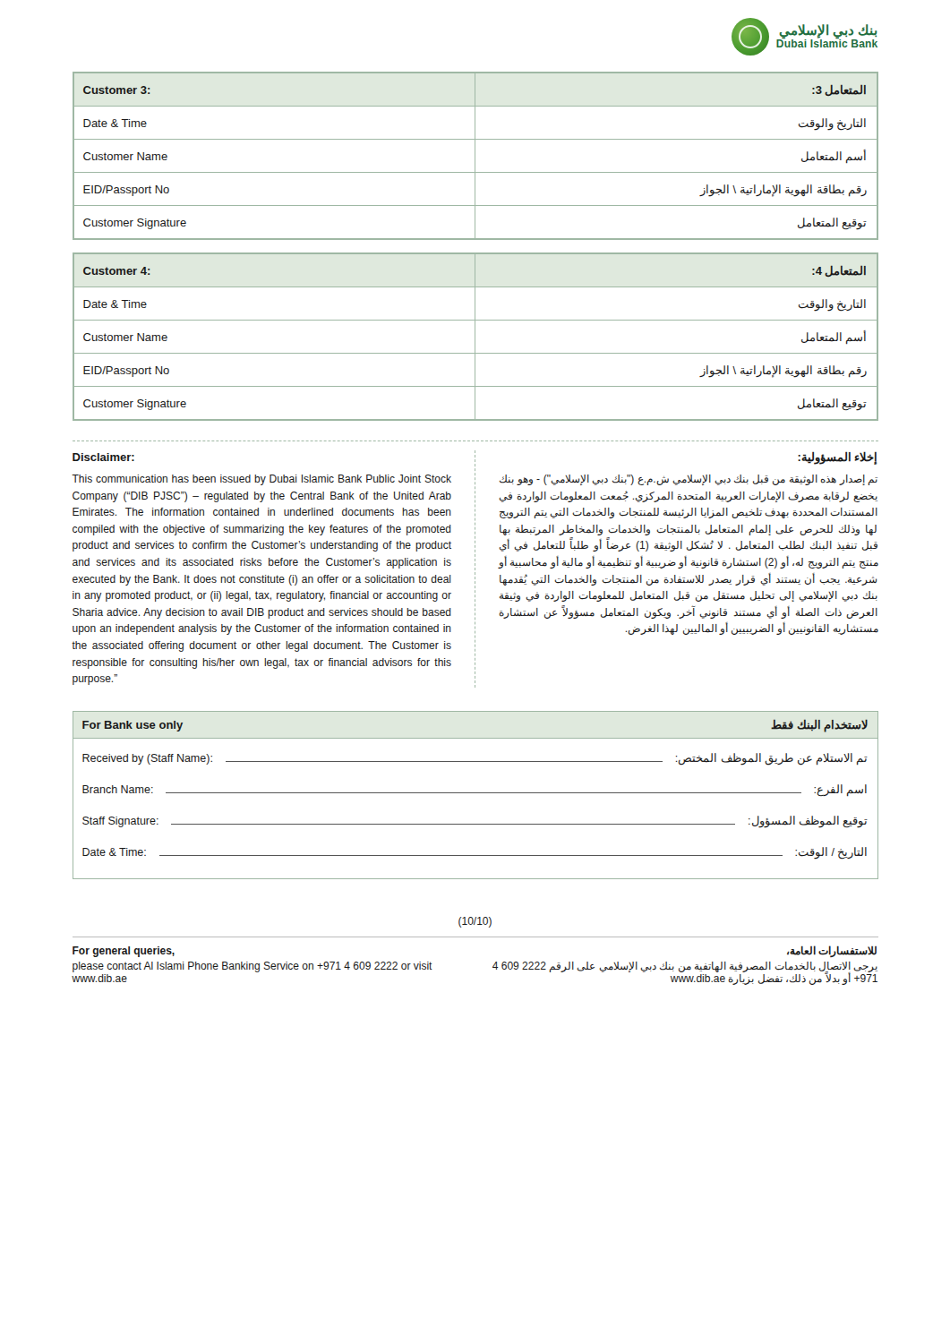بنك دبي الإسلامي
Dubai Islamic Bank
| Customer 3: | المتعامل 3: |
| Date & Time | التاريخ والوقت |
| Customer Name | أسم المتعامل |
| EID/Passport No | رقم بطاقة الهوية الإماراتية \ الجواز |
| Customer Signature | توقيع المتعامل |
| Customer 4: | المتعامل 4: |
| Date & Time | التاريخ والوقت |
| Customer Name | أسم المتعامل |
| EID/Passport No | رقم بطاقة الهوية الإماراتية \ الجواز |
| Customer Signature | توقيع المتعامل |
Disclaimer:
This communication has been issued by Dubai Islamic Bank Public Joint Stock Company (“DIB PJSC”) – regulated by the Central Bank of the United Arab Emirates. The information contained in underlined documents has been compiled with the objective of summarizing the key features of the promoted product and services to confirm the Customer’s understanding of the product and services and its associated risks before the Customer’s application is executed by the Bank. It does not constitute (i) an offer or a solicitation to deal in any promoted product, or (ii) legal, tax, regulatory, financial or accounting or Sharia advice. Any decision to avail DIB product and services should be based upon an independent analysis by the Customer of the information contained in the associated offering document or other legal document. The Customer is responsible for consulting his/her own legal, tax or financial advisors for this purpose.”
إخلاء المسؤولية:
تم إصدار هذه الوثيقة من قبل بنك دبي الإسلامي ش.م.ع ("بنك دبي الإسلامي") - وهو بنك يخضع لرقابة مصرف الإمارات العربية المتحدة المركزي. جُمعت المعلومات الواردة في المستندات المحددة بهدف تلخيص المزايا الرئيسة للمنتجات والخدمات التي يتم الترويج لها وذلك للحرص على إلمام المتعامل بالمنتجات والخدمات والمخاطر المرتبطة بها قبل تنفيذ البنك لطلب المتعامل . لا تُشكل الوثيقة (1) عرضاً أو طلباً للتعامل في أي منتج يتم الترويج له، أو (2) استشارة قانونية أو ضريبية أو تنظيمية أو مالية أو محاسبية أو شرعية. يجب أن يستند أي قرار يصدر للاستفادة من المنتجات والخدمات التي يُقدمها بنك دبي الإسلامي إلى تحليل مستقل من قبل المتعامل للمعلومات الواردة في وثيقة العرض ذات الصلة أو أي مستند قانوني آخر. ويكون المتعامل مسؤولاً عن استشارة مستشاريه القانونيين أو الضريبيين أو الماليين لهذا الغرض.
For Bank use only
لاستخدام البنك فقط
Received by (Staff Name): تم الاستلام عن طريق الموظف المختص:
Branch Name: اسم الفرع:
Staff Signature: توقيع الموظف المسؤول:
Date & Time: التاريخ / الوقت:
(10/10)
For general queries, please contact Al Islami Phone Banking Service on +971 4 609 2222 or visit www.dib.ae
للاستفسارات العامة، يرجى الاتصال بالخدمات المصرفية الهاتفية من بنك دبي الإسلامي على الرقم 2222 609 4 971+ أو بدلاً من ذلك، تفضل بزيارة www.dib.ae